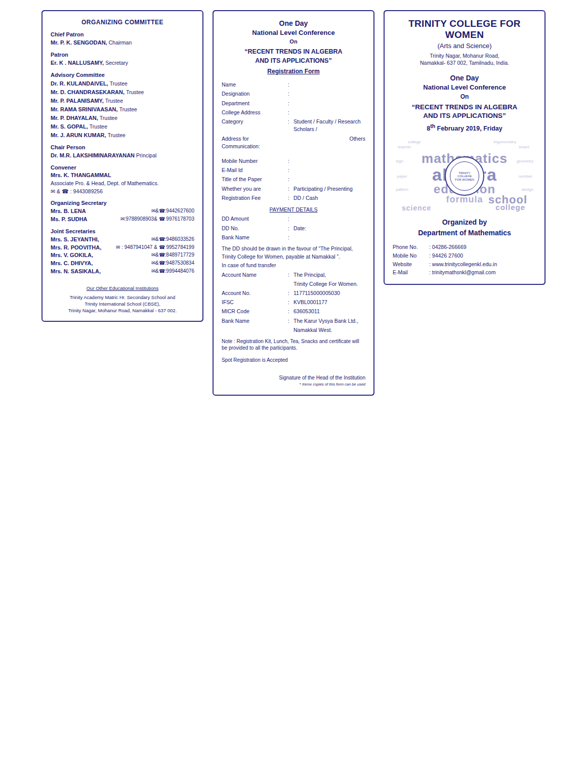ORGANIZING COMMITTEE
Chief Patron
Mr. P. K. SENGODAN, Chairman
Patron
Er. K . NALLUSAMY, Secretary
Advisory Committee
Dr. R. KULANDAIVEL, Trustee
Mr. D. CHANDRASEKARAN, Trustee
Mr. P. PALANISAMY, Trustee
Mr. RAMA SRINIVAASAN, Trustee
Mr. P. DHAYALAN, Trustee
Mr. S. GOPAL, Trustee
Mr. J. ARUN KUMAR, Trustee
Chair Person
Dr. M.R. LAKSHIMINARAYANAN Principal
Convener
Mrs. K. THANGAMMAL
Associate Pro. & Head, Dept. of Mathematics.
✉ & ☎ : 9443089256
Organizing Secretary
Mrs. B. LENA✉&☎:9442627600
Ms. P. SUDHA✉:9788908903& ☎ 9976178703
Joint Secretaries
Mrs. S. JEYANTHI,✉&☎:9486033526
Mrs. R. POOVITHA,✉ : 9487941047 & ☎ 9952784199
Mrs. V. GOKILA,✉&☎:8489717729
Mrs. C. DHIVYA,✉&☎:9487530834
Mrs. N. SASIKALA,✉&☎:9994484076
Our Other Educational Institutions Trinity Academy Matric Hr. Secondary School and
Trinity International School (CBSE),
Trinity Nagar, Mohanur Road, Namakkal - 637 002.
One Day
National Level Conference
On
“RECENT TRENDS IN ALGEBRA
AND ITS APPLICATIONS”
Registration Form
| Name | : | |
| Designation | : | |
| Department | : | |
| College Address | : | |
| Category | : | Student / Faculty / Research Scholars / |
| Address for Communication: | | Others |
| Mobile Number | : | |
| E-Mail Id | : | |
| Title of the Paper | : | |
| Whether you are | : | Participating / Presenting |
| Registration Fee | : | DD / Cash |
PAYMENT DETAILS
| DD Amount | : | |
| DD No. | : | Date: |
| Bank Name | : | |
The DD should be drawn in the favour of “The Principal, Trinity College for Women, payable at Namakkal ”.
In case of fund transfer
| Account Name | : | The Principal, |
| | | Trinity College For Women. |
| Account No. | : | 1177115000005030 |
| IFSC | : | KVBL0001177 |
| MICR Code | : | 636053011 |
| Bank Name | : | The Karur Vysya Bank Ltd., |
| | | Namakkal West. |
Note : Registration Kit, Lunch, Tea, Snacks and certificate will be provided to all the participants.
Spot Registration is Accepted
Signature of the Head of the Institution * Xerox copies of this form can be used
TRINITY COLLEGE FOR WOMEN
(Arts and Science)
Trinity Nagar, Mohanur Road,
Namakkal- 637 002, Tamilnadu, India.
One Day
National Level Conference
On
“RECENT TRENDS IN ALGEBRA
AND ITS APPLICATIONS”
8th February 2019, Friday
college trigonometry teacher board sign geometry paper number pattern design mathematics algebra education formula school science College
TRINITY
COLLEGE
FOR WOMEN
Organized by
Department of Mathematics
Phone No.: 04286-266669
Mobile No: 94426 27600
Website: www.trinitycollegenkl.edu.in
E-Mail: trinitymathsnkl@gmail.com